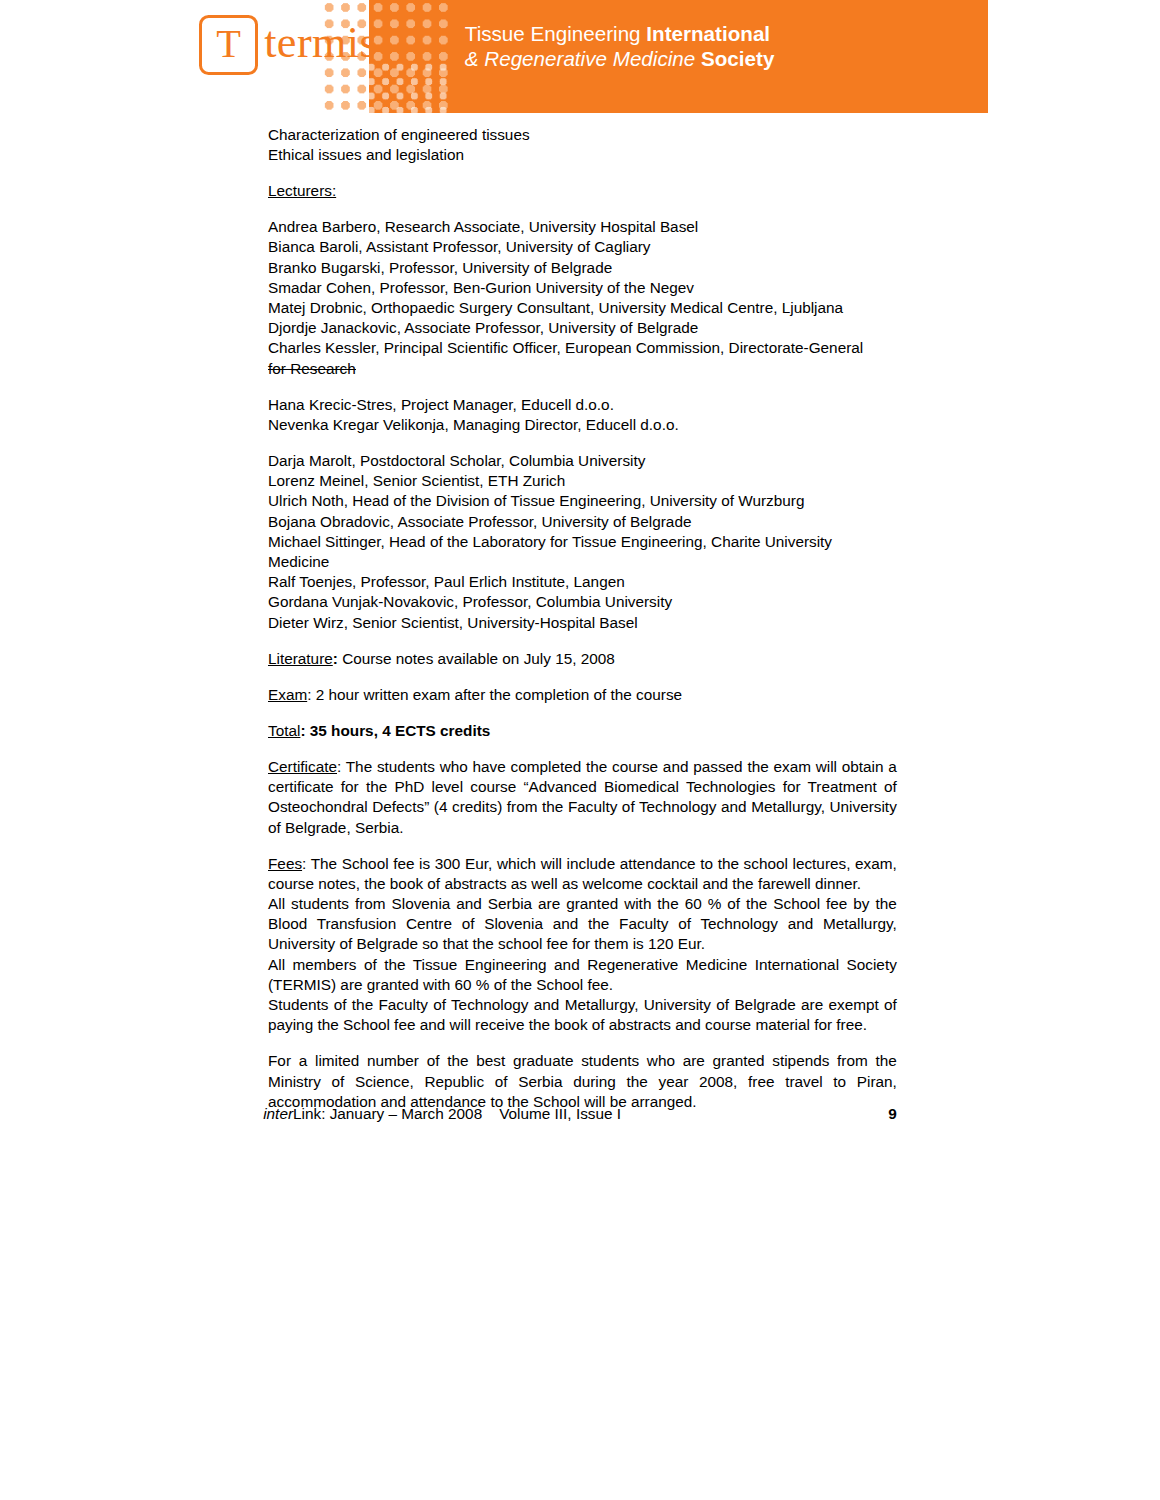termis
Tissue Engineering International
& Regenerative Medicine Society
Characterization of engineered tissues
Ethical issues and legislation
Lecturers:
Andrea Barbero, Research Associate, University Hospital Basel
Bianca Baroli, Assistant Professor, University of Cagliary
Branko Bugarski, Professor, University of Belgrade
Smadar Cohen, Professor, Ben-Gurion University of the Negev
Matej Drobnic, Orthopaedic Surgery Consultant, University Medical Centre, Ljubljana
Djordje Janackovic, Associate Professor, University of Belgrade
Charles Kessler, Principal Scientific Officer, European Commission, Directorate-General for Research
Hana Krecic-Stres, Project Manager, Educell d.o.o.
Nevenka Kregar Velikonja, Managing Director, Educell d.o.o.
Darja Marolt, Postdoctoral Scholar, Columbia University
Lorenz Meinel, Senior Scientist, ETH Zurich
Ulrich Noth, Head of the Division of Tissue Engineering, University of Wurzburg
Bojana Obradovic, Associate Professor, University of Belgrade
Michael Sittinger, Head of the Laboratory for Tissue Engineering, Charite University Medicine
Ralf Toenjes, Professor, Paul Erlich Institute, Langen
Gordana Vunjak-Novakovic, Professor, Columbia University
Dieter Wirz, Senior Scientist, University-Hospital Basel
Literature: Course notes available on July 15, 2008
Exam: 2 hour written exam after the completion of the course
Total: 35 hours, 4 ECTS credits
Certificate: The students who have completed the course and passed the exam will obtain a certificate for the PhD level course “Advanced Biomedical Technologies for Treatment of Osteochondral Defects” (4 credits) from the Faculty of Technology and Metallurgy, University of Belgrade, Serbia.
Fees: The School fee is 300 Eur, which will include attendance to the school lectures, exam, course notes, the book of abstracts as well as welcome cocktail and the farewell dinner.
All students from Slovenia and Serbia are granted with the 60 % of the School fee by the Blood Transfusion Centre of Slovenia and the Faculty of Technology and Metallurgy, University of Belgrade so that the school fee for them is 120 Eur.
All members of the Tissue Engineering and Regenerative Medicine International Society (TERMIS) are granted with 60 % of the School fee.
Students of the Faculty of Technology and Metallurgy, University of Belgrade are exempt of paying the School fee and will receive the book of abstracts and course material for free.
For a limited number of the best graduate students who are granted stipends from the Ministry of Science, Republic of Serbia during the year 2008, free travel to Piran, accommodation and attendance to the School will be arranged.
inter Link: January – March 2008 Volume III, Issue I
9